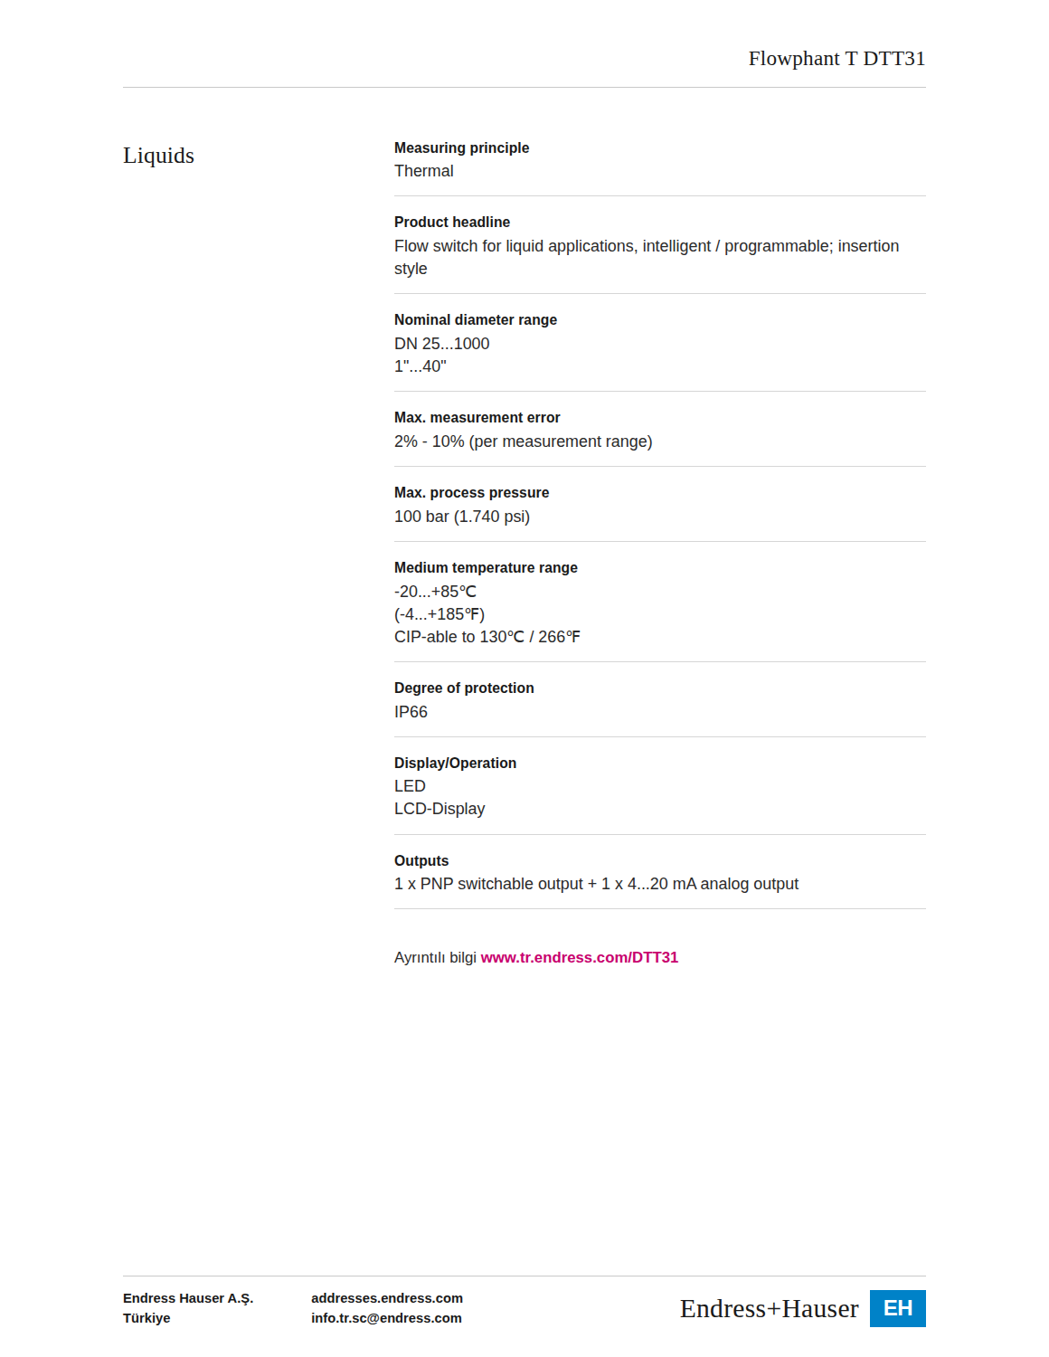Flowphant T DTT31
Liquids
Measuring principle
Thermal
Product headline
Flow switch for liquid applications, intelligent / programmable; insertion style
Nominal diameter range
DN 25...1000 1"...40"
Max. measurement error
2% - 10% (per measurement range)
Max. process pressure
100 bar (1.740 psi)
Medium temperature range
-20...+85℃ (-4...+185℉) CIP-able to 130℃ / 266℉
Degree of protection
IP66
Display/Operation
LED LCD-Display
Outputs
1 x PNP switchable output + 1 x 4...20 mA analog output
Ayrıntılı bilgi www.tr.endress.com/DTT31
Endress Hauser A.Ş. Türkiye
addresses.endress.com info.tr.sc@endress.com
Endress+Hauser EH